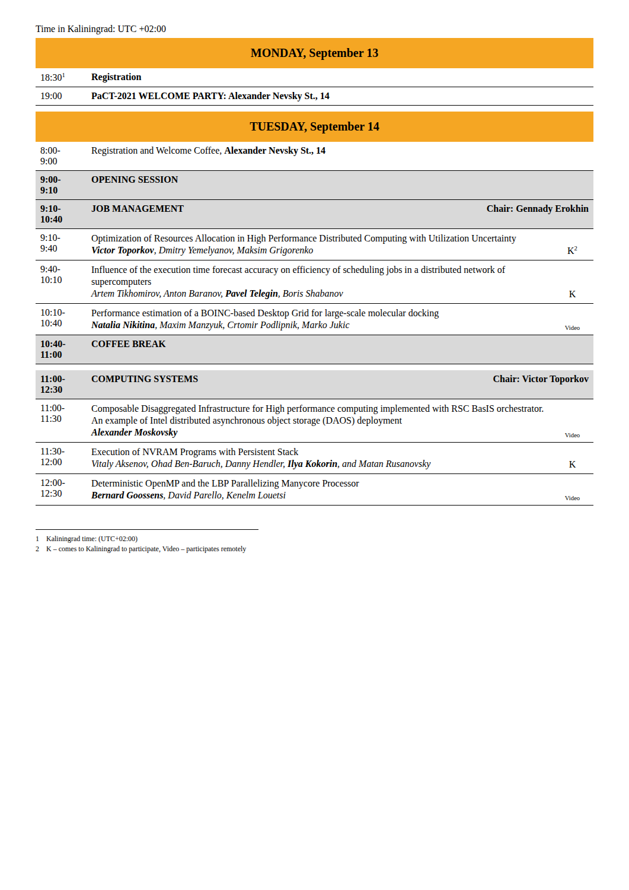Time in Kaliningrad: UTC +02:00
| MONDAY, September 13 |
| 18:30 1 | Registration |
| 19:00 | PaCT-2021 WELCOME PARTY: Alexander Nevsky St., 14 |
| TUESDAY, September 14 |
| 8:00- 9:00 | Registration and Welcome Coffee, Alexander Nevsky St., 14 |
| 9:00- 9:10 | OPENING SESSION |
| 9:10- 10:40 | JOB MANAGEMENT Chair: Gennady Erokhin |
| 9:10- 9:40 | Optimization of Resources Allocation in High Performance Distributed Computing with Utilization Uncertainty Victor Toporkov , Dmitry Yemelyanov, Maksim Grigorenko | K 2 |
| 9:40- 10:10 | Influence of the execution time forecast accuracy on efficiency of scheduling jobs in a distributed network of supercomputers Artem Tikhomirov, Anton Baranov, Pavel Telegin , Boris Shabanov | K |
| 10:10- 10:40 | Performance estimation of a BOINC-based Desktop Grid for large-scale molecular docking Natalia Nikitina , Maxim Manzyuk, Crtomir Podlipnik, Marko Jukic | Video |
| 10:40- 11:00 | COFFEE BREAK |
| 11:00- 12:30 | COMPUTING SYSTEMS Chair: Victor Toporkov |
| 11:00- 11:30 | Composable Disaggregated Infrastructure for High performance computing implemented with RSC BasIS orchestrator. An example of Intel distributed asynchronous object storage (DAOS) deployment Alexander Moskovsky | Video |
| 11:30- 12:00 | Execution of NVRAM Programs with Persistent Stack Vitaly Aksenov, Ohad Ben-Baruch, Danny Hendler, Ilya Kokorin , and Matan Rusanovsky | K |
| 12:00- 12:30 | Deterministic OpenMP and the LBP Parallelizing Manycore Processor Bernard Goossens , David Parello, Kenelm Louetsi | Video |
1 Kaliningrad time: (UTC+02:00)
2 K – comes to Kaliningrad to participate, Video – participates remotely